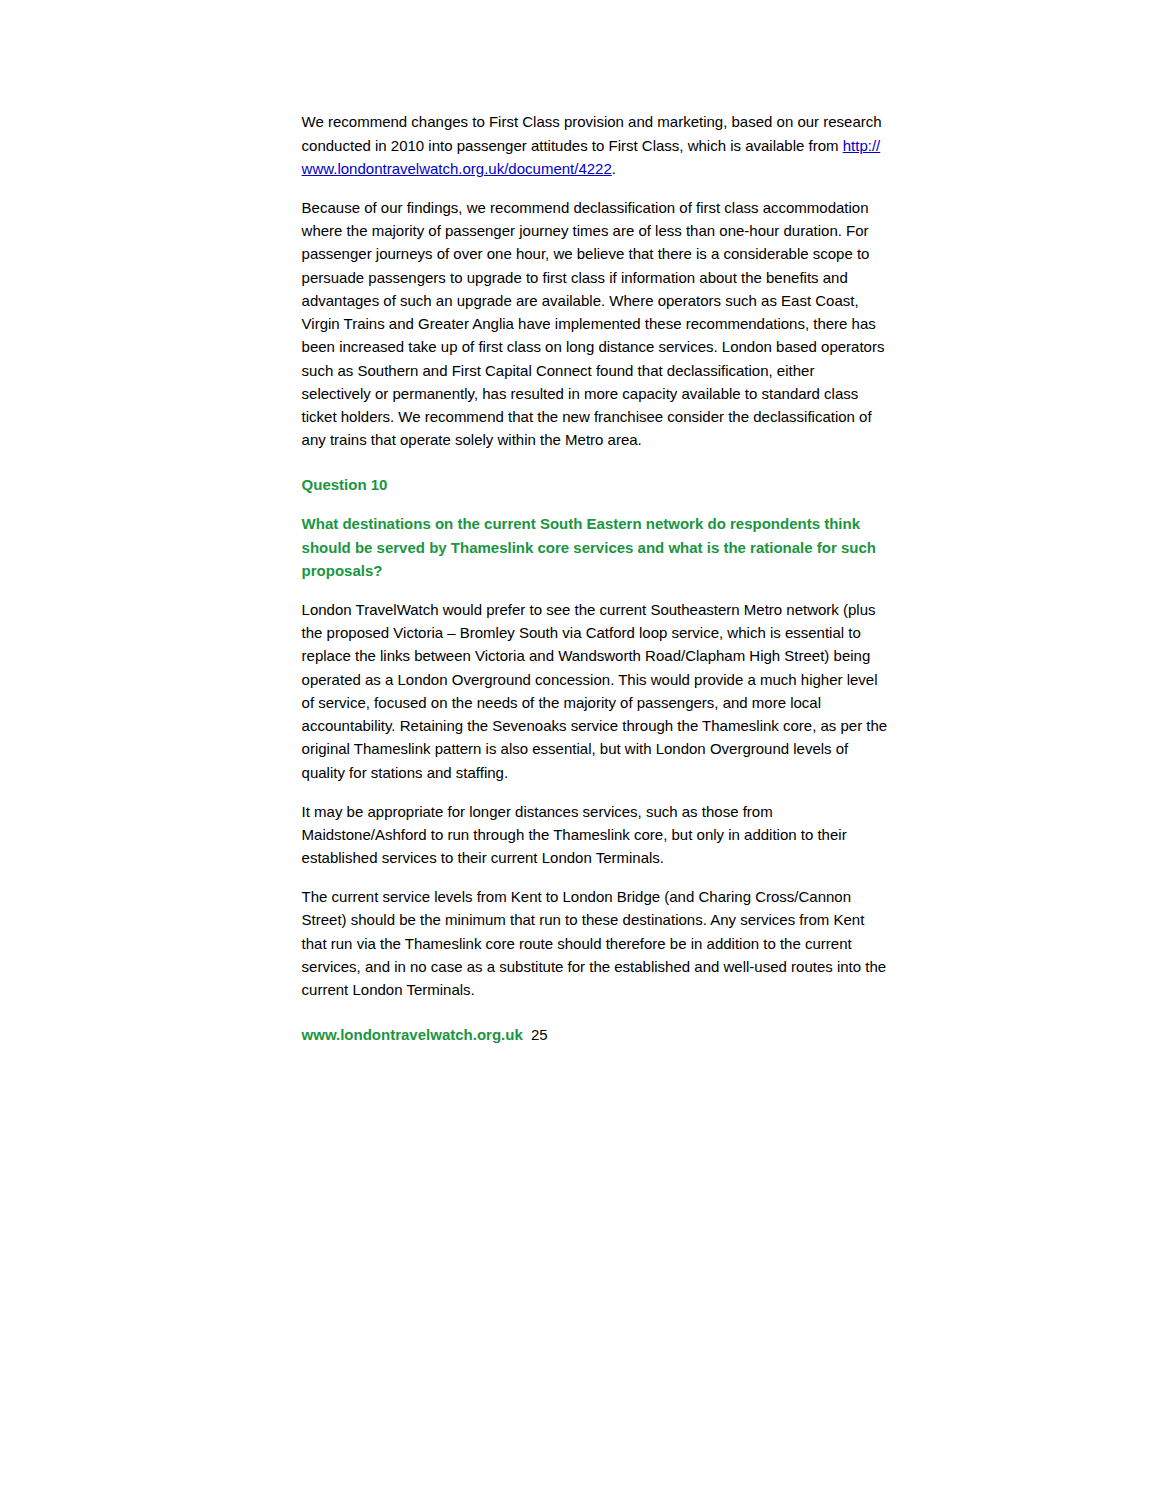We recommend changes to First Class provision and marketing, based on our research conducted in 2010 into passenger attitudes to First Class, which is available from http://www.londontravelwatch.org.uk/document/4222.
Because of our findings, we recommend declassification of first class accommodation where the majority of passenger journey times are of less than one-hour duration. For passenger journeys of over one hour, we believe that there is a considerable scope to persuade passengers to upgrade to first class if information about the benefits and advantages of such an upgrade are available. Where operators such as East Coast, Virgin Trains and Greater Anglia have implemented these recommendations, there has been increased take up of first class on long distance services. London based operators such as Southern and First Capital Connect found that declassification, either selectively or permanently, has resulted in more capacity available to standard class ticket holders. We recommend that the new franchisee consider the declassification of any trains that operate solely within the Metro area.
Question 10
What destinations on the current South Eastern network do respondents think should be served by Thameslink core services and what is the rationale for such proposals?
London TravelWatch would prefer to see the current Southeastern Metro network (plus the proposed Victoria – Bromley South via Catford loop service, which is essential to replace the links between Victoria and Wandsworth Road/Clapham High Street) being operated as a London Overground concession. This would provide a much higher level of service, focused on the needs of the majority of passengers, and more local accountability. Retaining the Sevenoaks service through the Thameslink core, as per the original Thameslink pattern is also essential, but with London Overground levels of quality for stations and staffing.
It may be appropriate for longer distances services, such as those from Maidstone/Ashford to run through the Thameslink core, but only in addition to their established services to their current London Terminals.
The current service levels from Kent to London Bridge (and Charing Cross/Cannon Street) should be the minimum that run to these destinations. Any services from Kent that run via the Thameslink core route should therefore be in addition to the current services, and in no case as a substitute for the established and well-used routes into the current London Terminals.
www.londontravelwatch.org.uk25